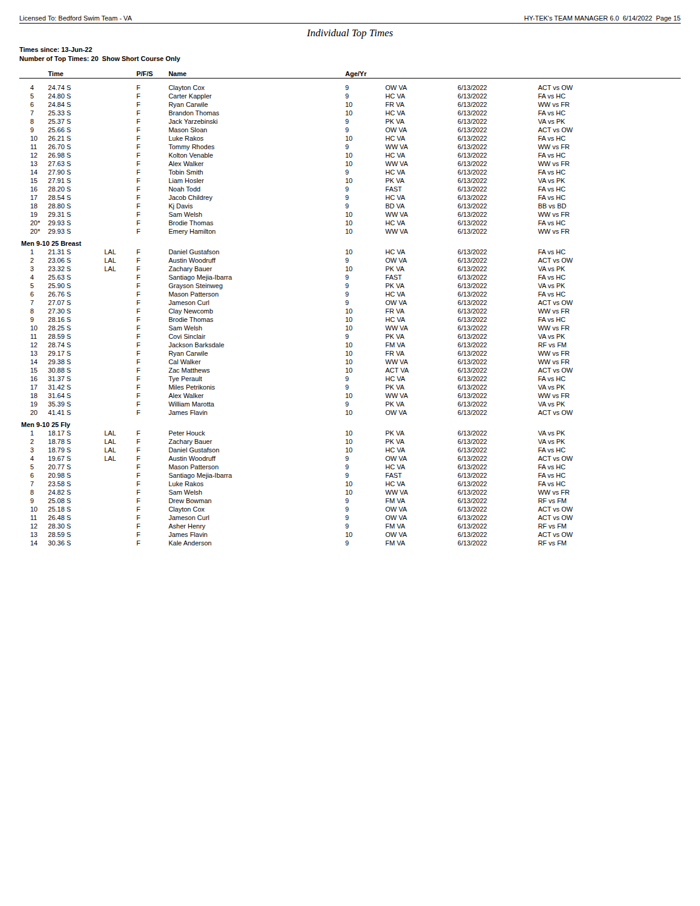Licensed To: Bedford Swim Team - VA
HY-TEK's TEAM MANAGER 6.0 6/14/2022 Page 15
Individual Top Times
Times since: 13-Jun-22
Number of Top Times: 20 Show Short Course Only
| | Time | | P/F/S | Name | Age/Yr | | | |
| --- | --- | --- | --- | --- | --- | --- | --- | --- |
| 4 | 24.74 S | | F | Clayton Cox | 9 | OW VA | 6/13/2022 | ACT vs OW |
| 5 | 24.80 S | | F | Carter Kappler | 9 | HC VA | 6/13/2022 | FA vs HC |
| 6 | 24.84 S | | F | Ryan Carwile | 10 | FR VA | 6/13/2022 | WW vs FR |
| 7 | 25.33 S | | F | Brandon Thomas | 10 | HC VA | 6/13/2022 | FA vs HC |
| 8 | 25.37 S | | F | Jack Yarzebinski | 9 | PK VA | 6/13/2022 | VA vs PK |
| 9 | 25.66 S | | F | Mason Sloan | 9 | OW VA | 6/13/2022 | ACT vs OW |
| 10 | 26.21 S | | F | Luke Rakos | 10 | HC VA | 6/13/2022 | FA vs HC |
| 11 | 26.70 S | | F | Tommy Rhodes | 9 | WW VA | 6/13/2022 | WW vs FR |
| 12 | 26.98 S | | F | Kolton Venable | 10 | HC VA | 6/13/2022 | FA vs HC |
| 13 | 27.63 S | | F | Alex Walker | 10 | WW VA | 6/13/2022 | WW vs FR |
| 14 | 27.90 S | | F | Tobin Smith | 9 | HC VA | 6/13/2022 | FA vs HC |
| 15 | 27.91 S | | F | Liam Hosler | 10 | PK VA | 6/13/2022 | VA vs PK |
| 16 | 28.20 S | | F | Noah Todd | 9 | FAST | 6/13/2022 | FA vs HC |
| 17 | 28.54 S | | F | Jacob Childrey | 9 | HC VA | 6/13/2022 | FA vs HC |
| 18 | 28.80 S | | F | Kj Davis | 9 | BD VA | 6/13/2022 | BB vs BD |
| 19 | 29.31 S | | F | Sam Welsh | 10 | WW VA | 6/13/2022 | WW vs FR |
| 20* | 29.93 S | | F | Brodie Thomas | 10 | HC VA | 6/13/2022 | FA vs HC |
| 20* | 29.93 S | | F | Emery Hamilton | 10 | WW VA | 6/13/2022 | WW vs FR |
| Men 9-10 25 Breast |
| 1 | 21.31 S | LAL | F | Daniel Gustafson | 10 | HC VA | 6/13/2022 | FA vs HC |
| 2 | 23.06 S | LAL | F | Austin Woodruff | 9 | OW VA | 6/13/2022 | ACT vs OW |
| 3 | 23.32 S | LAL | F | Zachary Bauer | 10 | PK VA | 6/13/2022 | VA vs PK |
| 4 | 25.63 S | | F | Santiago Mejia-Ibarra | 9 | FAST | 6/13/2022 | FA vs HC |
| 5 | 25.90 S | | F | Grayson Steinweg | 9 | PK VA | 6/13/2022 | VA vs PK |
| 6 | 26.76 S | | F | Mason Patterson | 9 | HC VA | 6/13/2022 | FA vs HC |
| 7 | 27.07 S | | F | Jameson Curl | 9 | OW VA | 6/13/2022 | ACT vs OW |
| 8 | 27.30 S | | F | Clay Newcomb | 10 | FR VA | 6/13/2022 | WW vs FR |
| 9 | 28.16 S | | F | Brodie Thomas | 10 | HC VA | 6/13/2022 | FA vs HC |
| 10 | 28.25 S | | F | Sam Welsh | 10 | WW VA | 6/13/2022 | WW vs FR |
| 11 | 28.59 S | | F | Covi Sinclair | 9 | PK VA | 6/13/2022 | VA vs PK |
| 12 | 28.74 S | | F | Jackson Barksdale | 10 | FM VA | 6/13/2022 | RF vs FM |
| 13 | 29.17 S | | F | Ryan Carwile | 10 | FR VA | 6/13/2022 | WW vs FR |
| 14 | 29.38 S | | F | Cal Walker | 10 | WW VA | 6/13/2022 | WW vs FR |
| 15 | 30.88 S | | F | Zac Matthews | 10 | ACT VA | 6/13/2022 | ACT vs OW |
| 16 | 31.37 S | | F | Tye Perault | 9 | HC VA | 6/13/2022 | FA vs HC |
| 17 | 31.42 S | | F | Miles Petrikonis | 9 | PK VA | 6/13/2022 | VA vs PK |
| 18 | 31.64 S | | F | Alex Walker | 10 | WW VA | 6/13/2022 | WW vs FR |
| 19 | 35.39 S | | F | William Marotta | 9 | PK VA | 6/13/2022 | VA vs PK |
| 20 | 41.41 S | | F | James Flavin | 10 | OW VA | 6/13/2022 | ACT vs OW |
| Men 9-10 25 Fly |
| 1 | 18.17 S | LAL | F | Peter Houck | 10 | PK VA | 6/13/2022 | VA vs PK |
| 2 | 18.78 S | LAL | F | Zachary Bauer | 10 | PK VA | 6/13/2022 | VA vs PK |
| 3 | 18.79 S | LAL | F | Daniel Gustafson | 10 | HC VA | 6/13/2022 | FA vs HC |
| 4 | 19.67 S | LAL | F | Austin Woodruff | 9 | OW VA | 6/13/2022 | ACT vs OW |
| 5 | 20.77 S | | F | Mason Patterson | 9 | HC VA | 6/13/2022 | FA vs HC |
| 6 | 20.98 S | | F | Santiago Mejia-Ibarra | 9 | FAST | 6/13/2022 | FA vs HC |
| 7 | 23.58 S | | F | Luke Rakos | 10 | HC VA | 6/13/2022 | FA vs HC |
| 8 | 24.82 S | | F | Sam Welsh | 10 | WW VA | 6/13/2022 | WW vs FR |
| 9 | 25.08 S | | F | Drew Bowman | 9 | FM VA | 6/13/2022 | RF vs FM |
| 10 | 25.18 S | | F | Clayton Cox | 9 | OW VA | 6/13/2022 | ACT vs OW |
| 11 | 26.48 S | | F | Jameson Curl | 9 | OW VA | 6/13/2022 | ACT vs OW |
| 12 | 28.30 S | | F | Asher Henry | 9 | FM VA | 6/13/2022 | RF vs FM |
| 13 | 28.59 S | | F | James Flavin | 10 | OW VA | 6/13/2022 | ACT vs OW |
| 14 | 30.36 S | | F | Kale Anderson | 9 | FM VA | 6/13/2022 | RF vs FM |